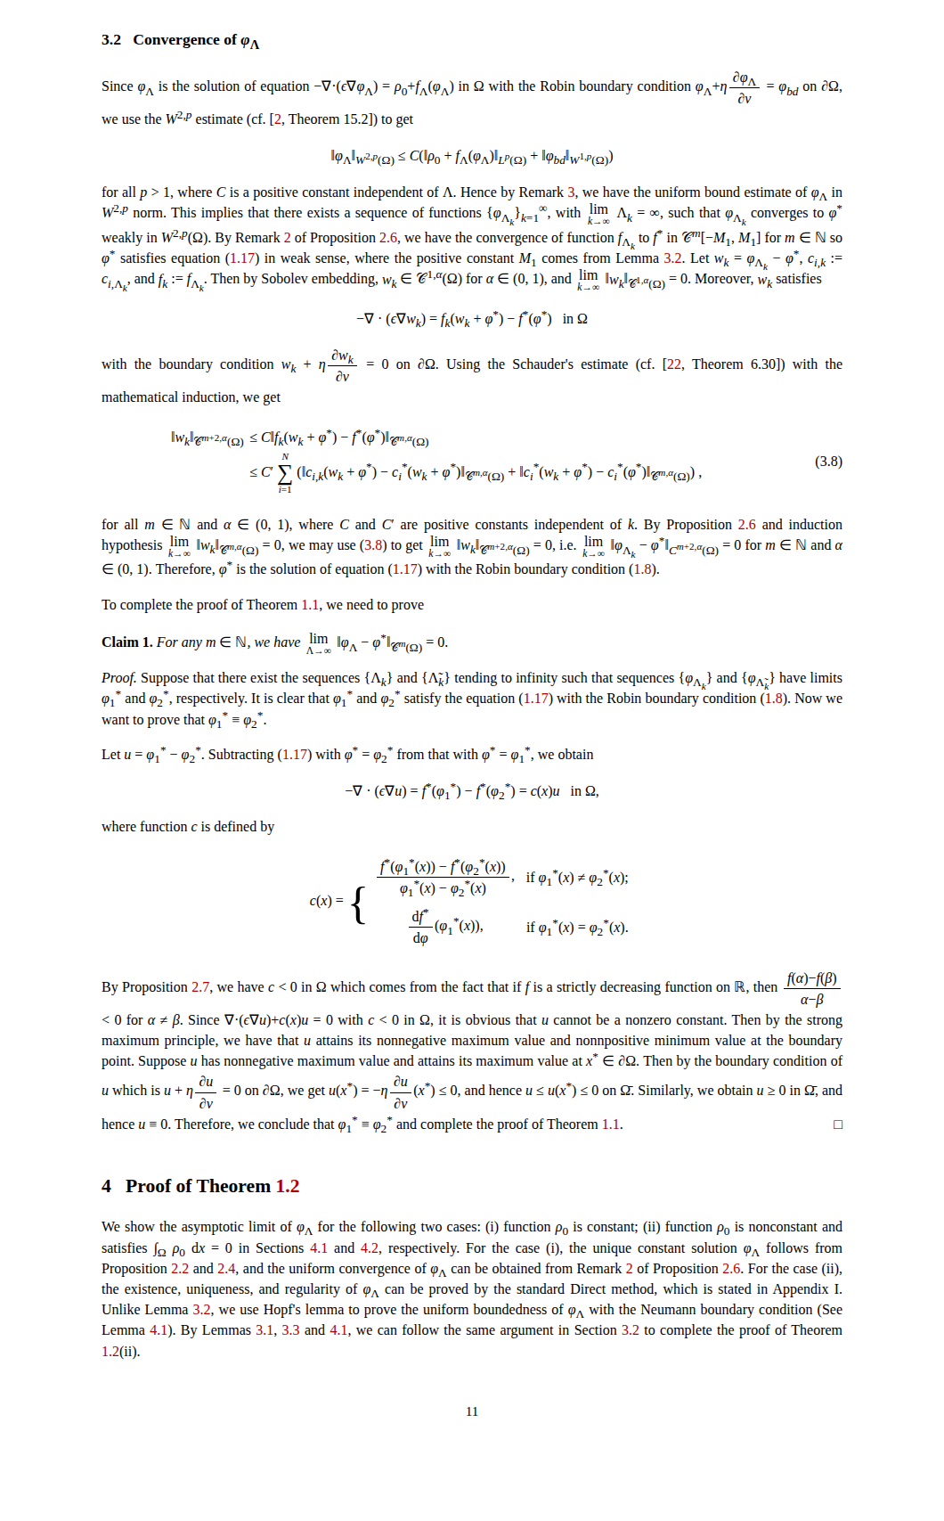3.2 Convergence of φΛ
Since φΛ is the solution of equation −∇·(ϵ∇φΛ) = ρ0+fΛ(φΛ) in Ω with the Robin boundary condition φΛ+η∂φΛ∂ν = φbd on ∂Ω, we use the W2,p estimate (cf. [2, Theorem 15.2]) to get
‖φΛ‖W2,p(Ω) ≤ C(‖ρ0 + fΛ(φΛ)‖Lp(Ω) + ‖φbd‖W1,p(Ω))
for all p > 1, where C is a positive constant independent of Λ. Hence by Remark 3, we have the uniform bound estimate of φΛ in W2,p norm. This implies that there exists a sequence of functions {φΛk}k=1∞, with lim k→∞ Λk = ∞, such that φΛk converges to φ* weakly in W2,p(Ω). By Remark 2 of Proposition 2.6, we have the convergence of function fΛk to f* in 𝒞m[−M1, M1] for m ∈ ℕ so φ* satisfies equation (1.17) in weak sense, where the positive constant M1 comes from Lemma 3.2. Let wk = φΛk − φ*, ci,k := ci,Λk, and fk := fΛk. Then by Sobolev embedding, wk ∈ 𝒞1,α(Ω) for α ∈ (0, 1), and lim k→∞ ‖wk‖𝒞1,α(Ω) = 0. Moreover, wk satisfies
−∇ · (ϵ∇wk) = fk(wk + φ*) − f*(φ*) in Ω
with the boundary condition wk + η∂wk∂ν = 0 on ∂Ω. Using the Schauder's estimate (cf. [22, Theorem 6.30]) with the mathematical induction, we get
| ‖ w k ‖ 𝒞 m +2, α (Ω) | ≤ C ‖ f k ( w k + φ * ) − f * ( φ * )‖ 𝒞 m , α (Ω) |
| | ≤ C ′ N ∑ i =1 (‖ c i , k ( w k + φ * ) − c i * ( w k + φ * )‖ 𝒞 m , α (Ω) + ‖ c i * ( w k + φ * ) − c i * ( φ * )‖ 𝒞 m , α (Ω) ) , |
(3.8)
for all m ∈ ℕ and α ∈ (0, 1), where C and C′ are positive constants independent of k. By Proposition 2.6 and induction hypothesis lim k→∞ ‖wk‖𝒞m,α(Ω) = 0, we may use (3.8) to get lim k→∞ ‖wk‖𝒞m+2,α(Ω) = 0, i.e. lim k→∞ ‖φΛk − φ*‖Cm+2,α(Ω) = 0 for m ∈ ℕ and α ∈ (0, 1). Therefore, φ* is the solution of equation (1.17) with the Robin boundary condition (1.8).
To complete the proof of Theorem 1.1, we need to prove
Claim 1. For any m ∈ ℕ, we have lim Λ→∞ ‖φΛ − φ*‖𝒞m(Ω) = 0.
Proof. Suppose that there exist the sequences {Λk} and {Λ̃k} tending to infinity such that sequences {φΛk} and {φΛ̃k} have limits φ1* and φ2*, respectively. It is clear that φ1* and φ2* satisfy the equation (1.17) with the Robin boundary condition (1.8). Now we want to prove that φ1* ≡ φ2*.
Let u = φ1* − φ2*. Subtracting (1.17) with φ* = φ2* from that with φ* = φ1*, we obtain
−∇ · (ϵ∇u) = f*(φ1*) − f*(φ2*) = c(x)u in Ω,
where function c is defined by
c(x) = {
| f * ( φ 1 * ( x )) − f * ( φ 2 * ( x )) φ 1 * ( x ) − φ 2 * ( x ) , | if φ 1 * ( x ) ≠ φ 2 * ( x ); |
| d f * d φ ( φ 1 * ( x )), | if φ 1 * ( x ) = φ 2 * ( x ). |
By Proposition 2.7, we have c < 0 in Ω which comes from the fact that if f is a strictly decreasing function on ℝ, then f(α)−f(β) α−β < 0 for α ≠ β. Since ∇·(ϵ∇u)+c(x)u = 0 with c < 0 in Ω, it is obvious that u cannot be a nonzero constant. Then by the strong maximum principle, we have that u attains its nonnegative maximum value and nonnpositive minimum value at the boundary point. Suppose u has nonnegative maximum value and attains its maximum value at x* ∈ ∂Ω. Then by the boundary condition of u which is u + η∂u∂ν = 0 on ∂Ω, we get u(x*) = −η∂u∂ν(x*) ≤ 0, and hence u ≤ u(x*) ≤ 0 on Ω̄. Similarly, we obtain u ≥ 0 in Ω̄, and hence u ≡ 0. Therefore, we conclude that φ1* ≡ φ2* and complete the proof of Theorem 1.1.□
4 Proof of Theorem 1.2
We show the asymptotic limit of φΛ for the following two cases: (i) function ρ0 is constant; (ii) function ρ0 is nonconstant and satisfies ∫Ω ρ0 dx = 0 in Sections 4.1 and 4.2, respectively. For the case (i), the unique constant solution φΛ follows from Proposition 2.2 and 2.4, and the uniform convergence of φΛ can be obtained from Remark 2 of Proposition 2.6. For the case (ii), the existence, uniqueness, and regularity of φΛ can be proved by the standard Direct method, which is stated in Appendix I. Unlike Lemma 3.2, we use Hopf's lemma to prove the uniform boundedness of φΛ with the Neumann boundary condition (See Lemma 4.1). By Lemmas 3.1, 3.3 and 4.1, we can follow the same argument in Section 3.2 to complete the proof of Theorem 1.2(ii).
11